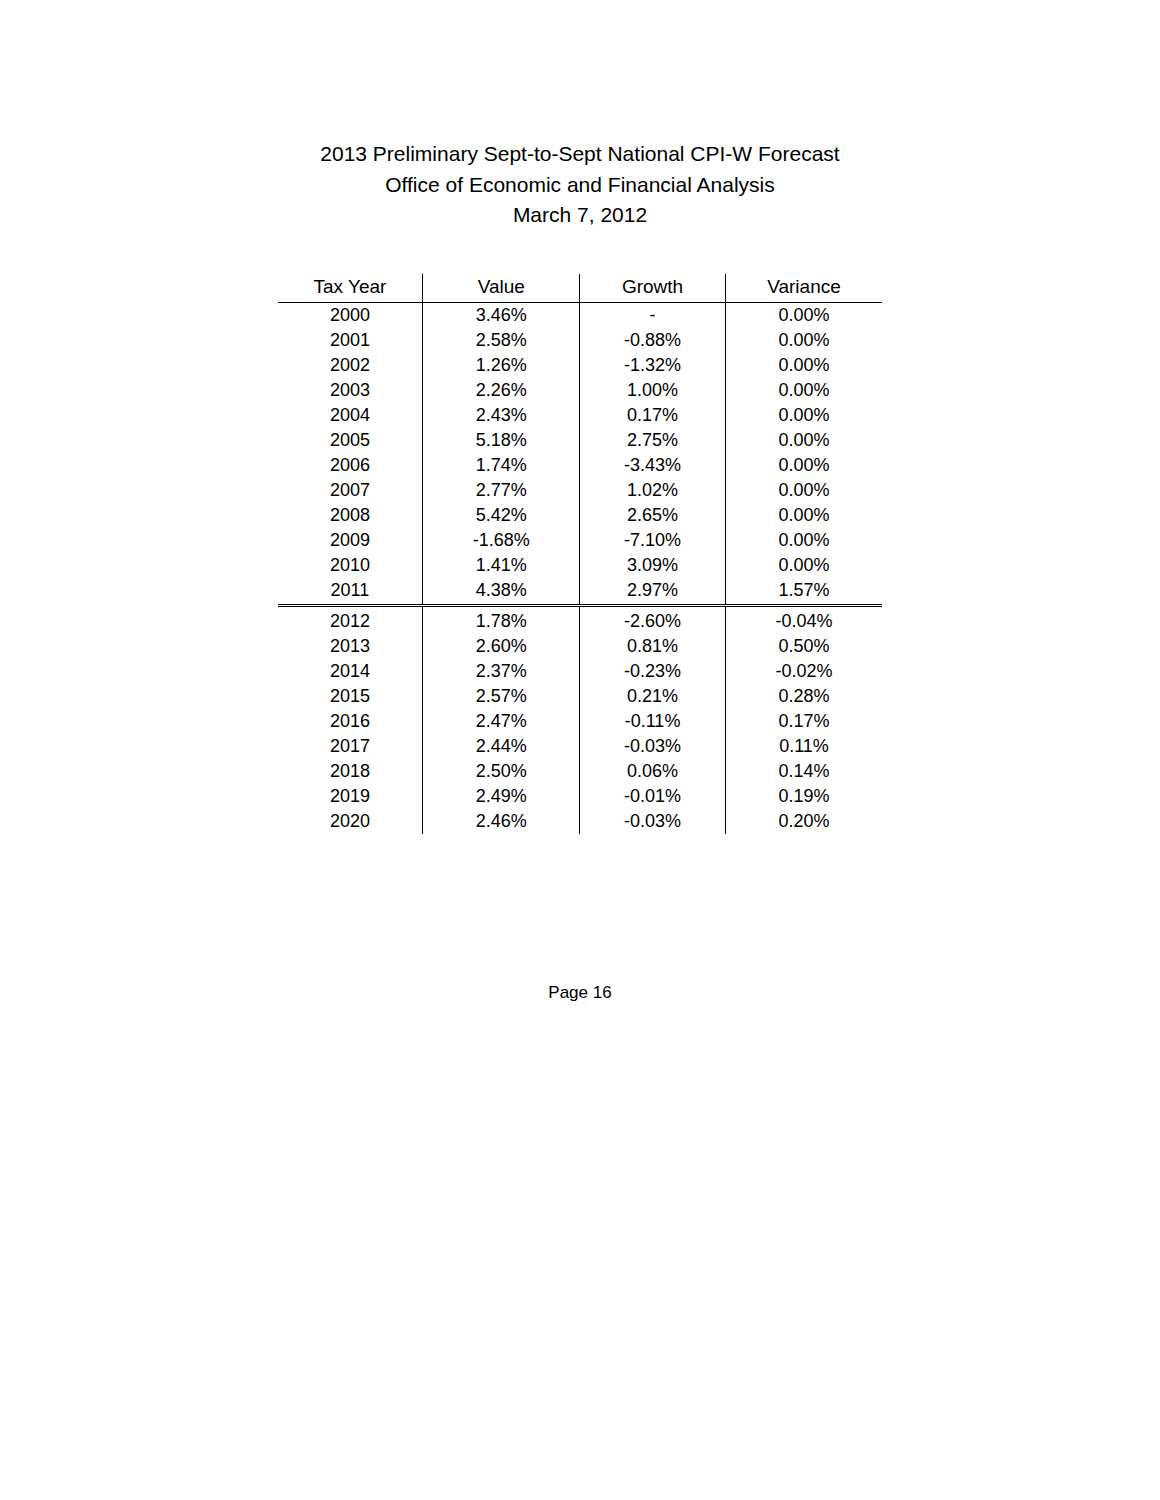2013 Preliminary Sept-to-Sept National CPI-W Forecast
Office of Economic and Financial Analysis
March 7, 2012
| Tax Year | Value | Growth | Variance |
| --- | --- | --- | --- |
| 2000 | 3.46% | - | 0.00% |
| 2001 | 2.58% | -0.88% | 0.00% |
| 2002 | 1.26% | -1.32% | 0.00% |
| 2003 | 2.26% | 1.00% | 0.00% |
| 2004 | 2.43% | 0.17% | 0.00% |
| 2005 | 5.18% | 2.75% | 0.00% |
| 2006 | 1.74% | -3.43% | 0.00% |
| 2007 | 2.77% | 1.02% | 0.00% |
| 2008 | 5.42% | 2.65% | 0.00% |
| 2009 | -1.68% | -7.10% | 0.00% |
| 2010 | 1.41% | 3.09% | 0.00% |
| 2011 | 4.38% | 2.97% | 1.57% |
| 2012 | 1.78% | -2.60% | -0.04% |
| 2013 | 2.60% | 0.81% | 0.50% |
| 2014 | 2.37% | -0.23% | -0.02% |
| 2015 | 2.57% | 0.21% | 0.28% |
| 2016 | 2.47% | -0.11% | 0.17% |
| 2017 | 2.44% | -0.03% | 0.11% |
| 2018 | 2.50% | 0.06% | 0.14% |
| 2019 | 2.49% | -0.01% | 0.19% |
| 2020 | 2.46% | -0.03% | 0.20% |
Page 16